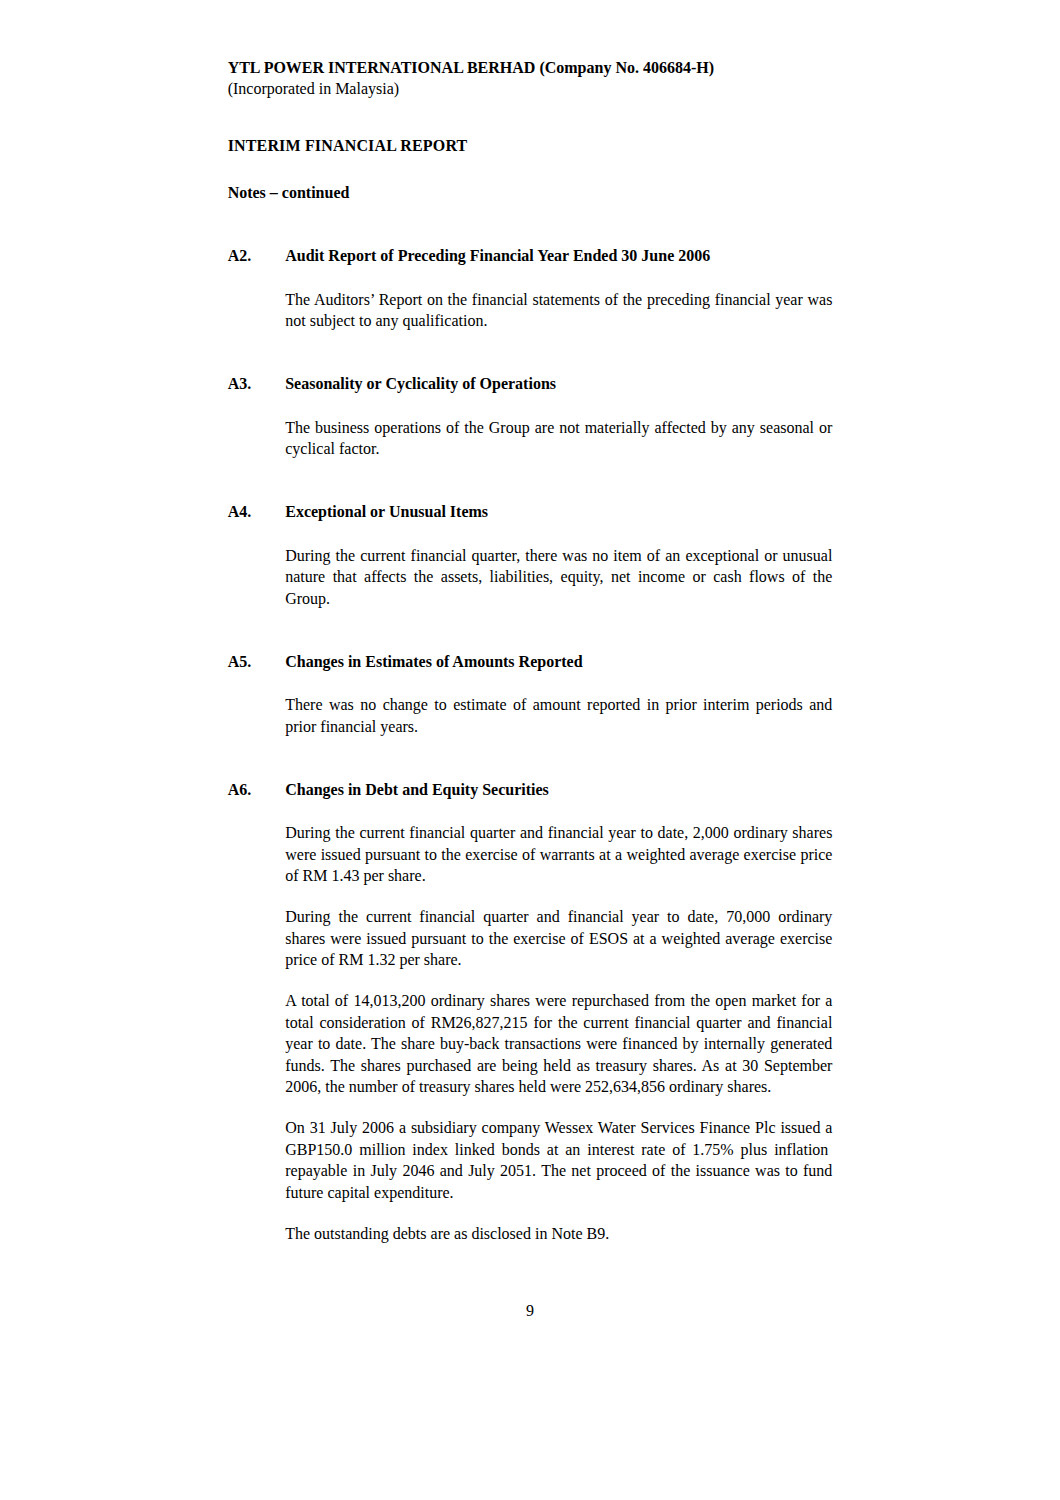YTL POWER INTERNATIONAL BERHAD (Company No. 406684-H)
(Incorporated in Malaysia)
INTERIM FINANCIAL REPORT
Notes – continued
A2. Audit Report of Preceding Financial Year Ended 30 June 2006
The Auditors’ Report on the financial statements of the preceding financial year was not subject to any qualification.
A3. Seasonality or Cyclicality of Operations
The business operations of the Group are not materially affected by any seasonal or cyclical factor.
A4. Exceptional or Unusual Items
During the current financial quarter, there was no item of an exceptional or unusual nature that affects the assets, liabilities, equity, net income or cash flows of the Group.
A5. Changes in Estimates of Amounts Reported
There was no change to estimate of amount reported in prior interim periods and prior financial years.
A6. Changes in Debt and Equity Securities
During the current financial quarter and financial year to date, 2,000 ordinary shares were issued pursuant to the exercise of warrants at a weighted average exercise price of RM 1.43 per share.
During the current financial quarter and financial year to date, 70,000 ordinary shares were issued pursuant to the exercise of ESOS at a weighted average exercise price of RM 1.32 per share.
A total of 14,013,200 ordinary shares were repurchased from the open market for a total consideration of RM26,827,215 for the current financial quarter and financial year to date. The share buy-back transactions were financed by internally generated funds. The shares purchased are being held as treasury shares. As at 30 September 2006, the number of treasury shares held were 252,634,856 ordinary shares.
On 31 July 2006 a subsidiary company Wessex Water Services Finance Plc issued a GBP150.0 million index linked bonds at an interest rate of 1.75% plus inflation repayable in July 2046 and July 2051. The net proceed of the issuance was to fund future capital expenditure.
The outstanding debts are as disclosed in Note B9.
9